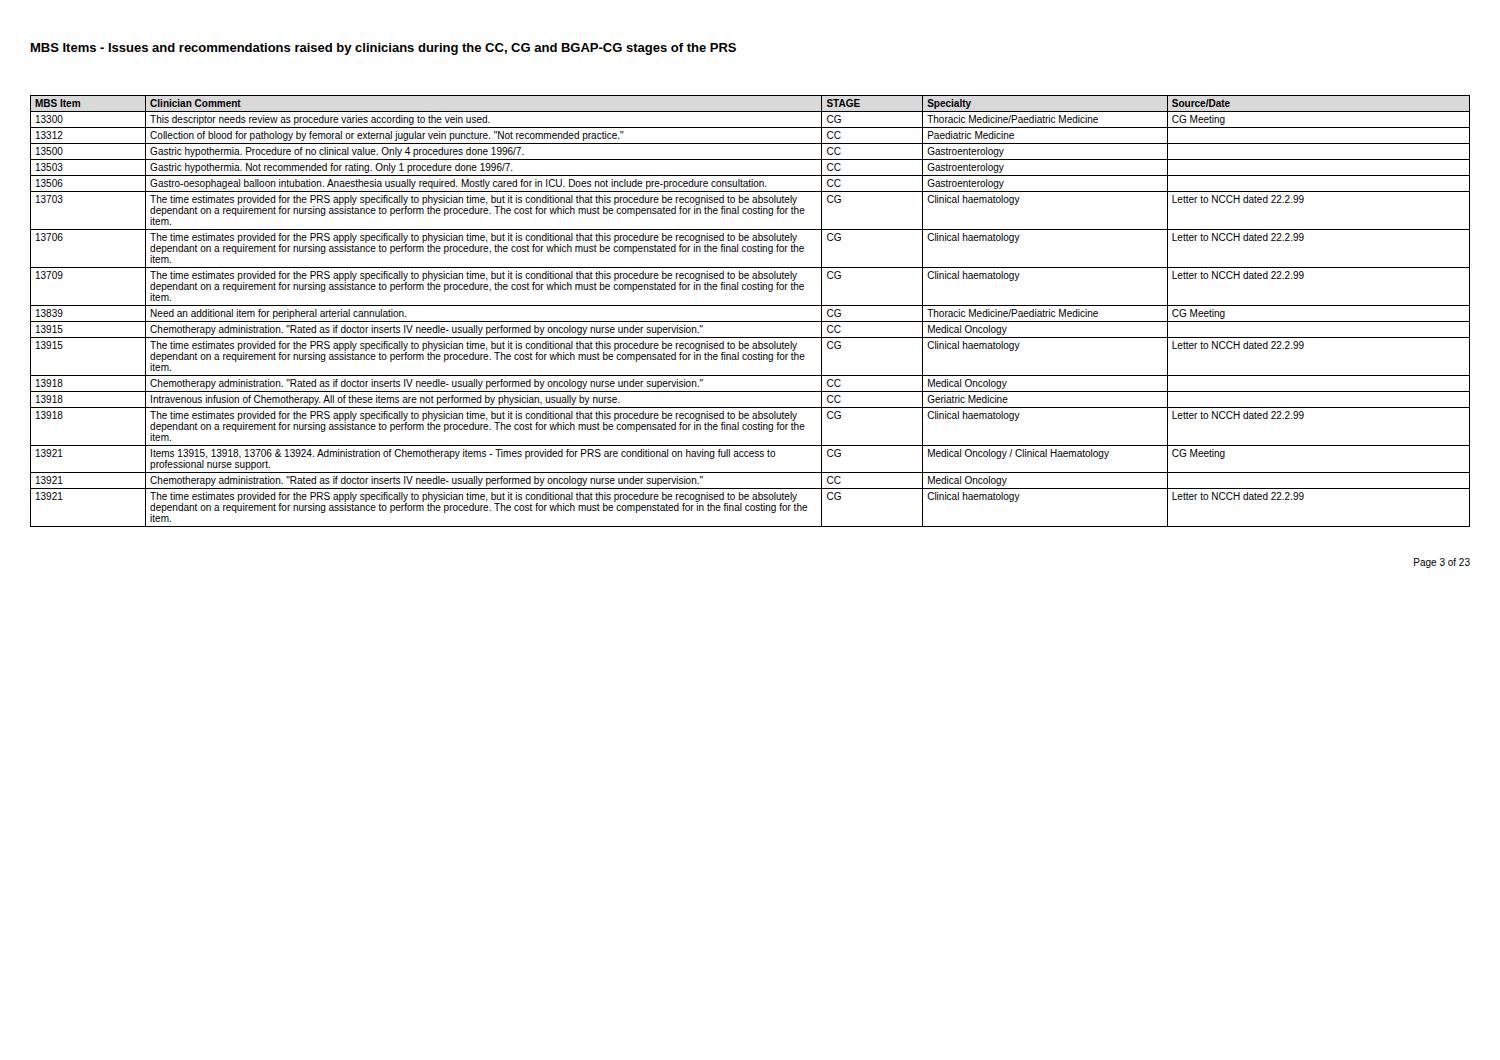MBS Items - Issues and recommendations raised by clinicians during the CC, CG and BGAP-CG stages of the PRS
| MBS Item | Clinician Comment | STAGE | Specialty | Source/Date |
| --- | --- | --- | --- | --- |
| 13300 | This descriptor needs review as procedure varies according to the vein used. | CG | Thoracic Medicine/Paediatric Medicine | CG Meeting |
| 13312 | Collection of blood for pathology by femoral or external jugular vein puncture. "Not recommended practice." | CC | Paediatric Medicine | |
| 13500 | Gastric hypothermia. Procedure of no clinical value. Only 4 procedures done 1996/7. | CC | Gastroenterology | |
| 13503 | Gastric hypothermia. Not recommended for rating. Only 1 procedure done 1996/7. | CC | Gastroenterology | |
| 13506 | Gastro-oesophageal balloon intubation. Anaesthesia usually required. Mostly cared for in ICU. Does not include pre-procedure consultation. | CC | Gastroenterology | |
| 13703 | The time estimates provided for the PRS apply specifically to physician time, but it is conditional that this procedure be recognised to be absolutely dependant on a requirement for nursing assistance to perform the procedure. The cost for which must be compensated for in the final costing for the item. | CG | Clinical haematology | Letter to NCCH dated 22.2.99 |
| 13706 | The time estimates provided for the PRS apply specifically to physician time, but it is conditional that this procedure be recognised to be absolutely dependant on a requirement for nursing assistance to perform the procedure, the cost for which must be compenstated for in the final costing for the item. | CG | Clinical haematology | Letter to NCCH dated 22.2.99 |
| 13709 | The time estimates provided for the PRS apply specifically to physician time, but it is conditional that this procedure be recognised to be absolutely dependant on a requirement for nursing assistance to perform the procedure, the cost for which must be compenstated for in the final costing for the item. | CG | Clinical haematology | Letter to NCCH dated 22.2.99 |
| 13839 | Need an additional item for peripheral arterial cannulation. | CG | Thoracic Medicine/Paediatric Medicine | CG Meeting |
| 13915 | Chemotherapy administration. "Rated as if doctor inserts IV needle- usually performed by oncology nurse under supervision." | CC | Medical Oncology | |
| 13915 | The time estimates provided for the PRS apply specifically to physician time, but it is conditional that this procedure be recognised to be absolutely dependant on a requirement for nursing assistance to perform the procedure. The cost for which must be compensated for in the final costing for the item. | CG | Clinical haematology | Letter to NCCH dated 22.2.99 |
| 13918 | Chemotherapy administration. "Rated as if doctor inserts IV needle- usually performed by oncology nurse under supervision." | CC | Medical Oncology | |
| 13918 | Intravenous infusion of Chemotherapy. All of these items are not performed by physician, usually by nurse. | CC | Geriatric Medicine | |
| 13918 | The time estimates provided for the PRS apply specifically to physician time, but it is conditional that this procedure be recognised to be absolutely dependant on a requirement for nursing assistance to perform the procedure. The cost for which must be compensated for in the final costing for the item. | CG | Clinical haematology | Letter to NCCH dated 22.2.99 |
| 13921 | Items 13915, 13918, 13706 & 13924. Administration of Chemotherapy items - Times provided for PRS are conditional on having full access to professional nurse support. | CG | Medical Oncology / Clinical Haematology | CG Meeting |
| 13921 | Chemotherapy administration. "Rated as if doctor inserts IV needle- usually performed by oncology nurse under supervision." | CC | Medical Oncology | |
| 13921 | The time estimates provided for the PRS apply specifically to physician time, but it is conditional that this procedure be recognised to be absolutely dependant on a requirement for nursing assistance to perform the procedure. The cost for which must be compenstated for in the final costing for the item. | CG | Clinical haematology | Letter to NCCH dated 22.2.99 |
Page 3 of 23